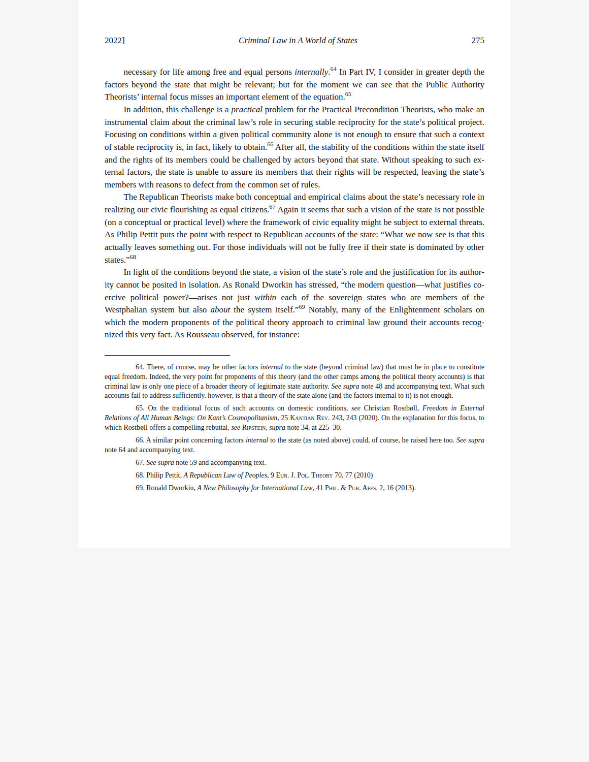2022] Criminal Law in A World of States 275
necessary for life among free and equal persons internally.64 In Part IV, I consider in greater depth the factors beyond the state that might be relevant; but for the moment we can see that the Public Authority Theorists’ internal focus misses an important element of the equation.65
In addition, this challenge is a practical problem for the Practical Precondition Theorists, who make an instrumental claim about the criminal law’s role in securing stable reciprocity for the state’s political project. Focusing on conditions within a given political community alone is not enough to ensure that such a context of stable reciprocity is, in fact, likely to obtain.66 After all, the stability of the conditions within the state itself and the rights of its members could be challenged by actors beyond that state. Without speaking to such external factors, the state is unable to assure its members that their rights will be respected, leaving the state’s members with reasons to defect from the common set of rules.
The Republican Theorists make both conceptual and empirical claims about the state’s necessary role in realizing our civic flourishing as equal citizens.67 Again it seems that such a vision of the state is not possible (on a conceptual or practical level) where the framework of civic equality might be subject to external threats. As Philip Pettit puts the point with respect to Republican accounts of the state: “What we now see is that this actually leaves something out. For those individuals will not be fully free if their state is dominated by other states.”68
In light of the conditions beyond the state, a vision of the state’s role and the justification for its authority cannot be posited in isolation. As Ronald Dworkin has stressed, “the modern question—what justifies coercive political power?—arises not just within each of the sovereign states who are members of the Westphalian system but also about the system itself.”69 Notably, many of the Enlightenment scholars on which the modern proponents of the political theory approach to criminal law ground their accounts recognized this very fact. As Rousseau observed, for instance:
64. There, of course, may be other factors internal to the state (beyond criminal law) that must be in place to constitute equal freedom. Indeed, the very point for proponents of this theory (and the other camps among the political theory accounts) is that criminal law is only one piece of a broader theory of legitimate state authority. See supra note 48 and accompanying text. What such accounts fail to address sufficiently, however, is that a theory of the state alone (and the factors internal to it) is not enough.
65. On the traditional focus of such accounts on domestic conditions, see Christian Rostbøll, Freedom in External Relations of All Human Beings: On Kant’s Cosmopolitanism, 25 Kantian Rev. 243, 243 (2020). On the explanation for this focus, to which Rostbøll offers a compelling rebuttal, see Ripstein, supra note 34, at 225–30.
66. A similar point concerning factors internal to the state (as noted above) could, of course, be raised here too. See supra note 64 and accompanying text.
67. See supra note 59 and accompanying text.
68. Philip Pettit, A Republican Law of Peoples, 9 Eur. J. Pol. Theory 70, 77 (2010)
69. Ronald Dworkin, A New Philosophy for International Law, 41 Phil. & Pub. Affs. 2, 16 (2013).